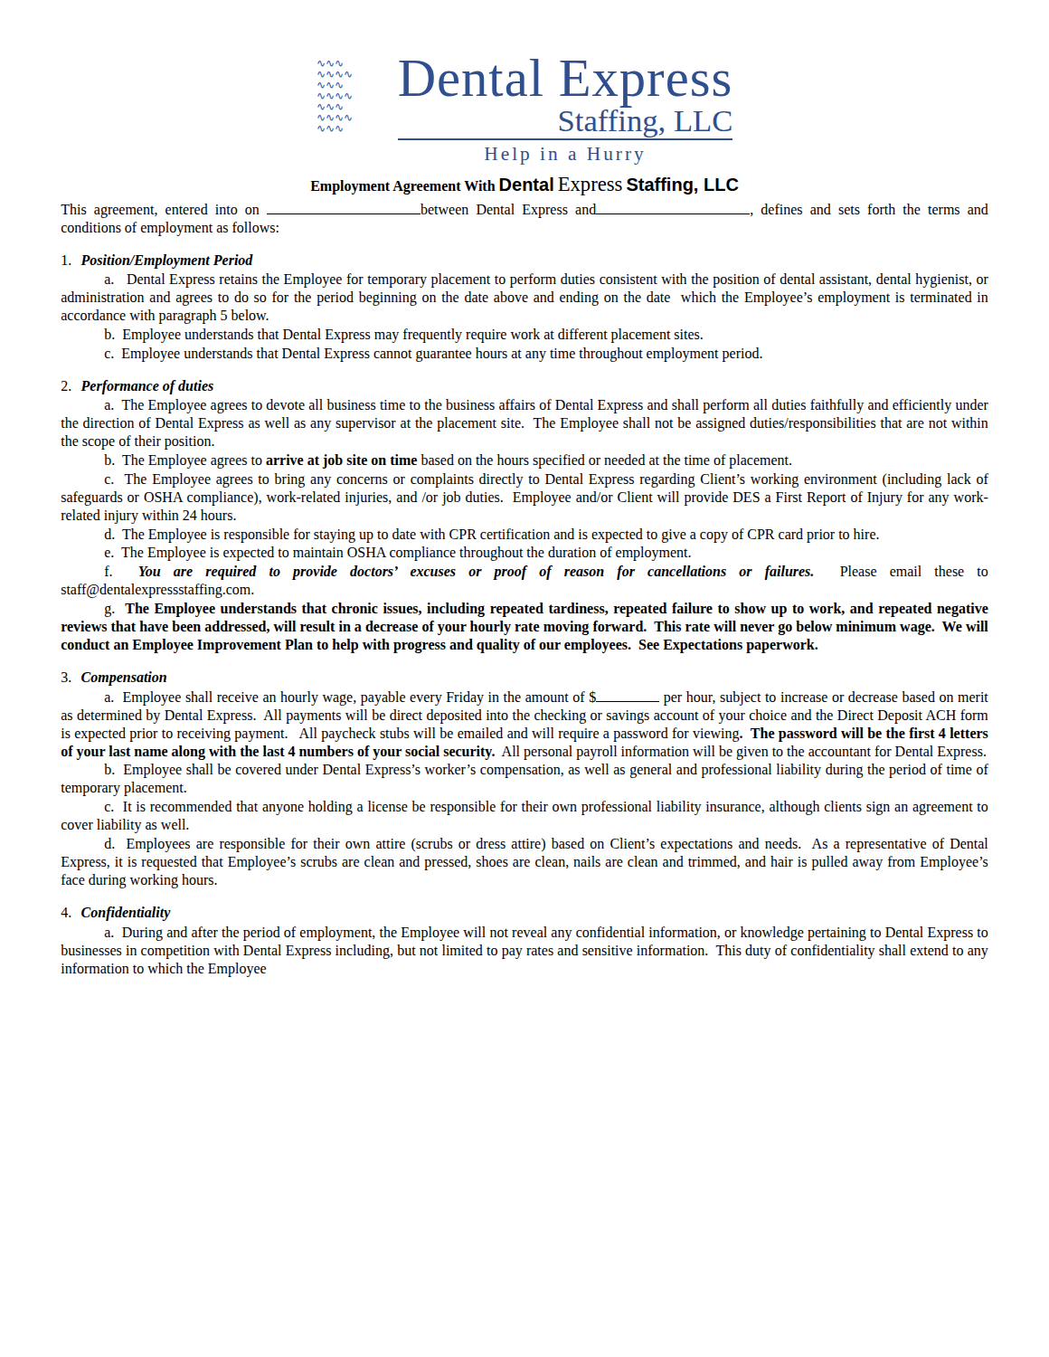∿∿∿
∿∿∿∿
∿∿∿
∿∿∿∿
∿∿∿
∿∿∿∿
∿∿∿
Dental Express Staffing, LLC Help in a Hurry
Employment Agreement With Dental Express Staffing, LLC
This agreement, entered into on between Dental Express and , defines and sets forth the terms and conditions of employment as follows:
1. Position/Employment Period
a. Dental Express retains the Employee for temporary placement to perform duties consistent with the position of dental assistant, dental hygienist, or administration and agrees to do so for the period beginning on the date above and ending on the date which the Employee’s employment is terminated in accordance with paragraph 5 below.
b. Employee understands that Dental Express may frequently require work at different placement sites.
c. Employee understands that Dental Express cannot guarantee hours at any time throughout employment period.
2. Performance of duties
a. The Employee agrees to devote all business time to the business affairs of Dental Express and shall perform all duties faithfully and efficiently under the direction of Dental Express as well as any supervisor at the placement site. The Employee shall not be assigned duties/responsibilities that are not within the scope of their position.
b. The Employee agrees to arrive at job site on time based on the hours specified or needed at the time of placement.
c. The Employee agrees to bring any concerns or complaints directly to Dental Express regarding Client’s working environment (including lack of safeguards or OSHA compliance), work-related injuries, and /or job duties. Employee and/or Client will provide DES a First Report of Injury for any work-related injury within 24 hours.
d. The Employee is responsible for staying up to date with CPR certification and is expected to give a copy of CPR card prior to hire.
e. The Employee is expected to maintain OSHA compliance throughout the duration of employment.
f. You are required to provide doctors’ excuses or proof of reason for cancellations or failures. Please email these to staff@dentalexpressstaffing.com.
g. The Employee understands that chronic issues, including repeated tardiness, repeated failure to show up to work, and repeated negative reviews that have been addressed, will result in a decrease of your hourly rate moving forward. This rate will never go below minimum wage. We will conduct an Employee Improvement Plan to help with progress and quality of our employees. See Expectations paperwork.
3. Compensation
a. Employee shall receive an hourly wage, payable every Friday in the amount of $ per hour, subject to increase or decrease based on merit as determined by Dental Express. All payments will be direct deposited into the checking or savings account of your choice and the Direct Deposit ACH form is expected prior to receiving payment. All paycheck stubs will be emailed and will require a password for viewing. The password will be the first 4 letters of your last name along with the last 4 numbers of your social security. All personal payroll information will be given to the accountant for Dental Express.
b. Employee shall be covered under Dental Express’s worker’s compensation, as well as general and professional liability during the period of time of temporary placement.
c. It is recommended that anyone holding a license be responsible for their own professional liability insurance, although clients sign an agreement to cover liability as well.
d. Employees are responsible for their own attire (scrubs or dress attire) based on Client’s expectations and needs. As a representative of Dental Express, it is requested that Employee’s scrubs are clean and pressed, shoes are clean, nails are clean and trimmed, and hair is pulled away from Employee’s face during working hours.
4. Confidentiality
a. During and after the period of employment, the Employee will not reveal any confidential information, or knowledge pertaining to Dental Express to businesses in competition with Dental Express including, but not limited to pay rates and sensitive information. This duty of confidentiality shall extend to any information to which the Employee